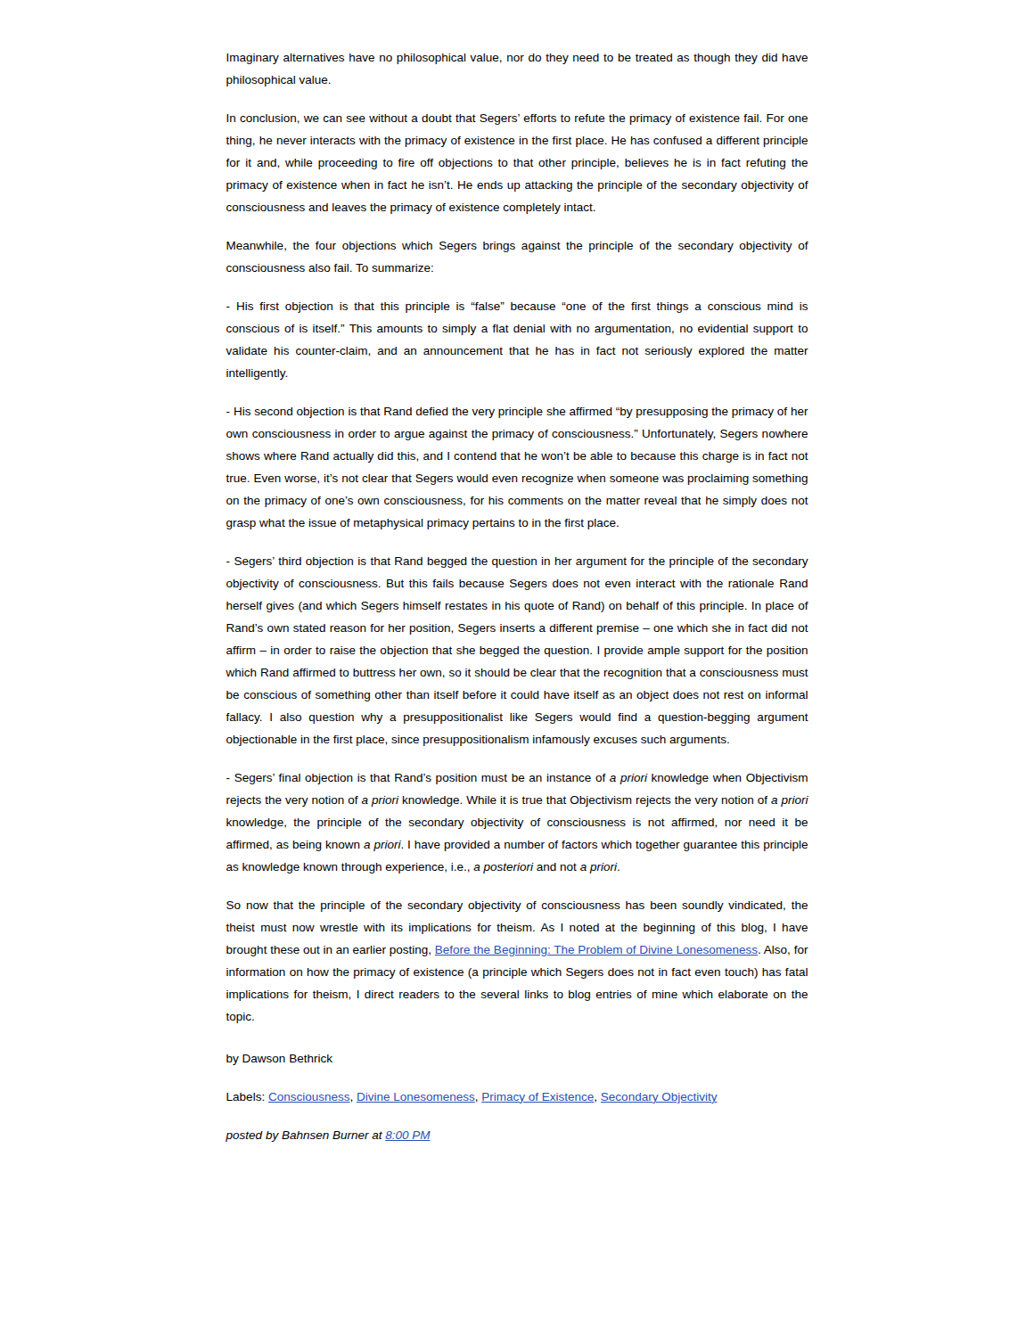Imaginary alternatives have no philosophical value, nor do they need to be treated as though they did have philosophical value.
In conclusion, we can see without a doubt that Segers’ efforts to refute the primacy of existence fail. For one thing, he never interacts with the primacy of existence in the first place. He has confused a different principle for it and, while proceeding to fire off objections to that other principle, believes he is in fact refuting the primacy of existence when in fact he isn’t. He ends up attacking the principle of the secondary objectivity of consciousness and leaves the primacy of existence completely intact.
Meanwhile, the four objections which Segers brings against the principle of the secondary objectivity of consciousness also fail. To summarize:
- His first objection is that this principle is “false” because “one of the first things a conscious mind is conscious of is itself.” This amounts to simply a flat denial with no argumentation, no evidential support to validate his counter-claim, and an announcement that he has in fact not seriously explored the matter intelligently.
- His second objection is that Rand defied the very principle she affirmed “by presupposing the primacy of her own consciousness in order to argue against the primacy of consciousness.” Unfortunately, Segers nowhere shows where Rand actually did this, and I contend that he won’t be able to because this charge is in fact not true. Even worse, it’s not clear that Segers would even recognize when someone was proclaiming something on the primacy of one’s own consciousness, for his comments on the matter reveal that he simply does not grasp what the issue of metaphysical primacy pertains to in the first place.
- Segers’ third objection is that Rand begged the question in her argument for the principle of the secondary objectivity of consciousness. But this fails because Segers does not even interact with the rationale Rand herself gives (and which Segers himself restates in his quote of Rand) on behalf of this principle. In place of Rand’s own stated reason for her position, Segers inserts a different premise – one which she in fact did not affirm – in order to raise the objection that she begged the question. I provide ample support for the position which Rand affirmed to buttress her own, so it should be clear that the recognition that a consciousness must be conscious of something other than itself before it could have itself as an object does not rest on informal fallacy. I also question why a presuppositionalist like Segers would find a question-begging argument objectionable in the first place, since presuppositionalism infamously excuses such arguments.
- Segers’ final objection is that Rand’s position must be an instance of a priori knowledge when Objectivism rejects the very notion of a priori knowledge. While it is true that Objectivism rejects the very notion of a priori knowledge, the principle of the secondary objectivity of consciousness is not affirmed, nor need it be affirmed, as being known a priori. I have provided a number of factors which together guarantee this principle as knowledge known through experience, i.e., a posteriori and not a priori.
So now that the principle of the secondary objectivity of consciousness has been soundly vindicated, the theist must now wrestle with its implications for theism. As I noted at the beginning of this blog, I have brought these out in an earlier posting, Before the Beginning: The Problem of Divine Lonesomeness. Also, for information on how the primacy of existence (a principle which Segers does not in fact even touch) has fatal implications for theism, I direct readers to the several links to blog entries of mine which elaborate on the topic.
by Dawson Bethrick
Labels: Consciousness, Divine Lonesomeness, Primacy of Existence, Secondary Objectivity
posted by Bahnsen Burner at 8:00 PM